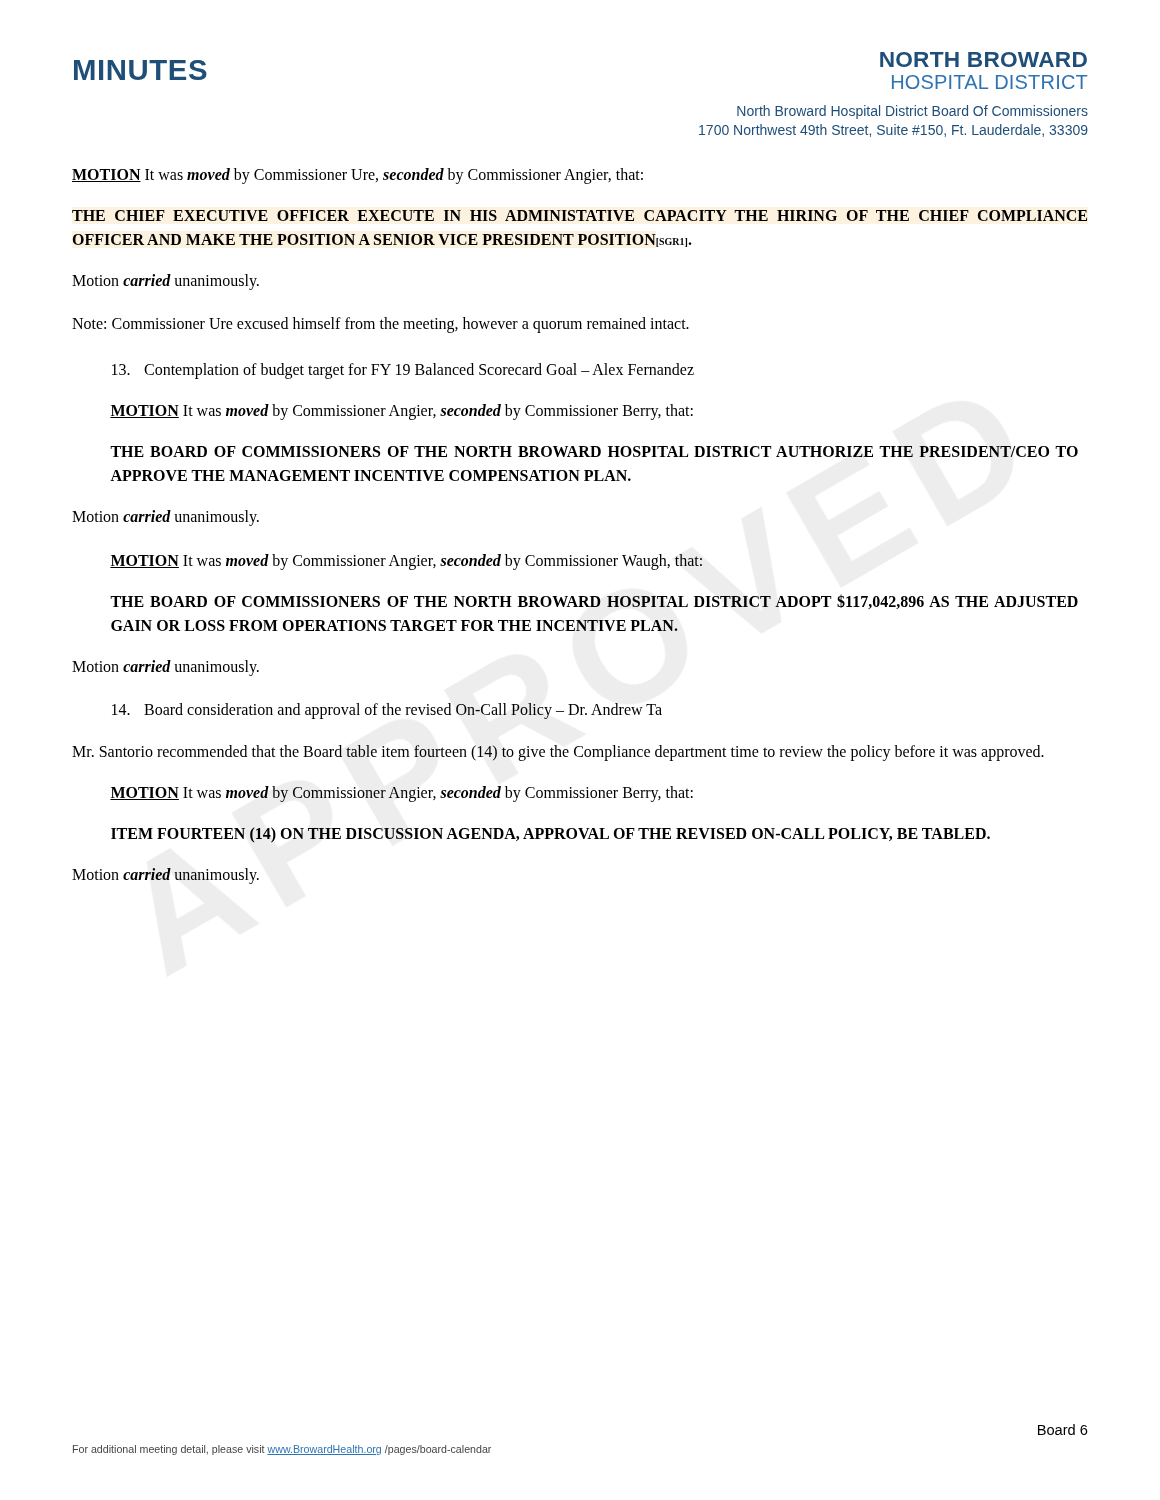APPROVED
MINUTES
NORTH BROWARD
HOSPITAL DISTRICT
North Broward Hospital District Board Of Commissioners
1700 Northwest 49th Street, Suite #150, Ft. Lauderdale, 33309
MOTION It was moved by Commissioner Ure, seconded by Commissioner Angier, that:
THE CHIEF EXECUTIVE OFFICER EXECUTE IN HIS ADMINISTATIVE CAPACITY THE HIRING OF THE CHIEF COMPLIANCE OFFICER AND MAKE THE POSITION A SENIOR VICE PRESIDENT POSITION[SGR1].
Motion carried unanimously.
Note: Commissioner Ure excused himself from the meeting, however a quorum remained intact.
13. Contemplation of budget target for FY 19 Balanced Scorecard Goal – Alex Fernandez
MOTION It was moved by Commissioner Angier, seconded by Commissioner Berry, that:
THE BOARD OF COMMISSIONERS OF THE NORTH BROWARD HOSPITAL DISTRICT AUTHORIZE THE PRESIDENT/CEO TO APPROVE THE MANAGEMENT INCENTIVE COMPENSATION PLAN.
Motion carried unanimously.
MOTION It was moved by Commissioner Angier, seconded by Commissioner Waugh, that:
THE BOARD OF COMMISSIONERS OF THE NORTH BROWARD HOSPITAL DISTRICT ADOPT $117,042,896 AS THE ADJUSTED GAIN OR LOSS FROM OPERATIONS TARGET FOR THE INCENTIVE PLAN.
Motion carried unanimously.
14. Board consideration and approval of the revised On-Call Policy – Dr. Andrew Ta
Mr. Santorio recommended that the Board table item fourteen (14) to give the Compliance department time to review the policy before it was approved.
MOTION It was moved by Commissioner Angier, seconded by Commissioner Berry, that:
ITEM FOURTEEN (14) ON THE DISCUSSION AGENDA, APPROVAL OF THE REVISED ON-CALL POLICY, BE TABLED.
Motion carried unanimously.
Board 6
For additional meeting detail, please visit www.BrowardHealth.org /pages/board-calendar